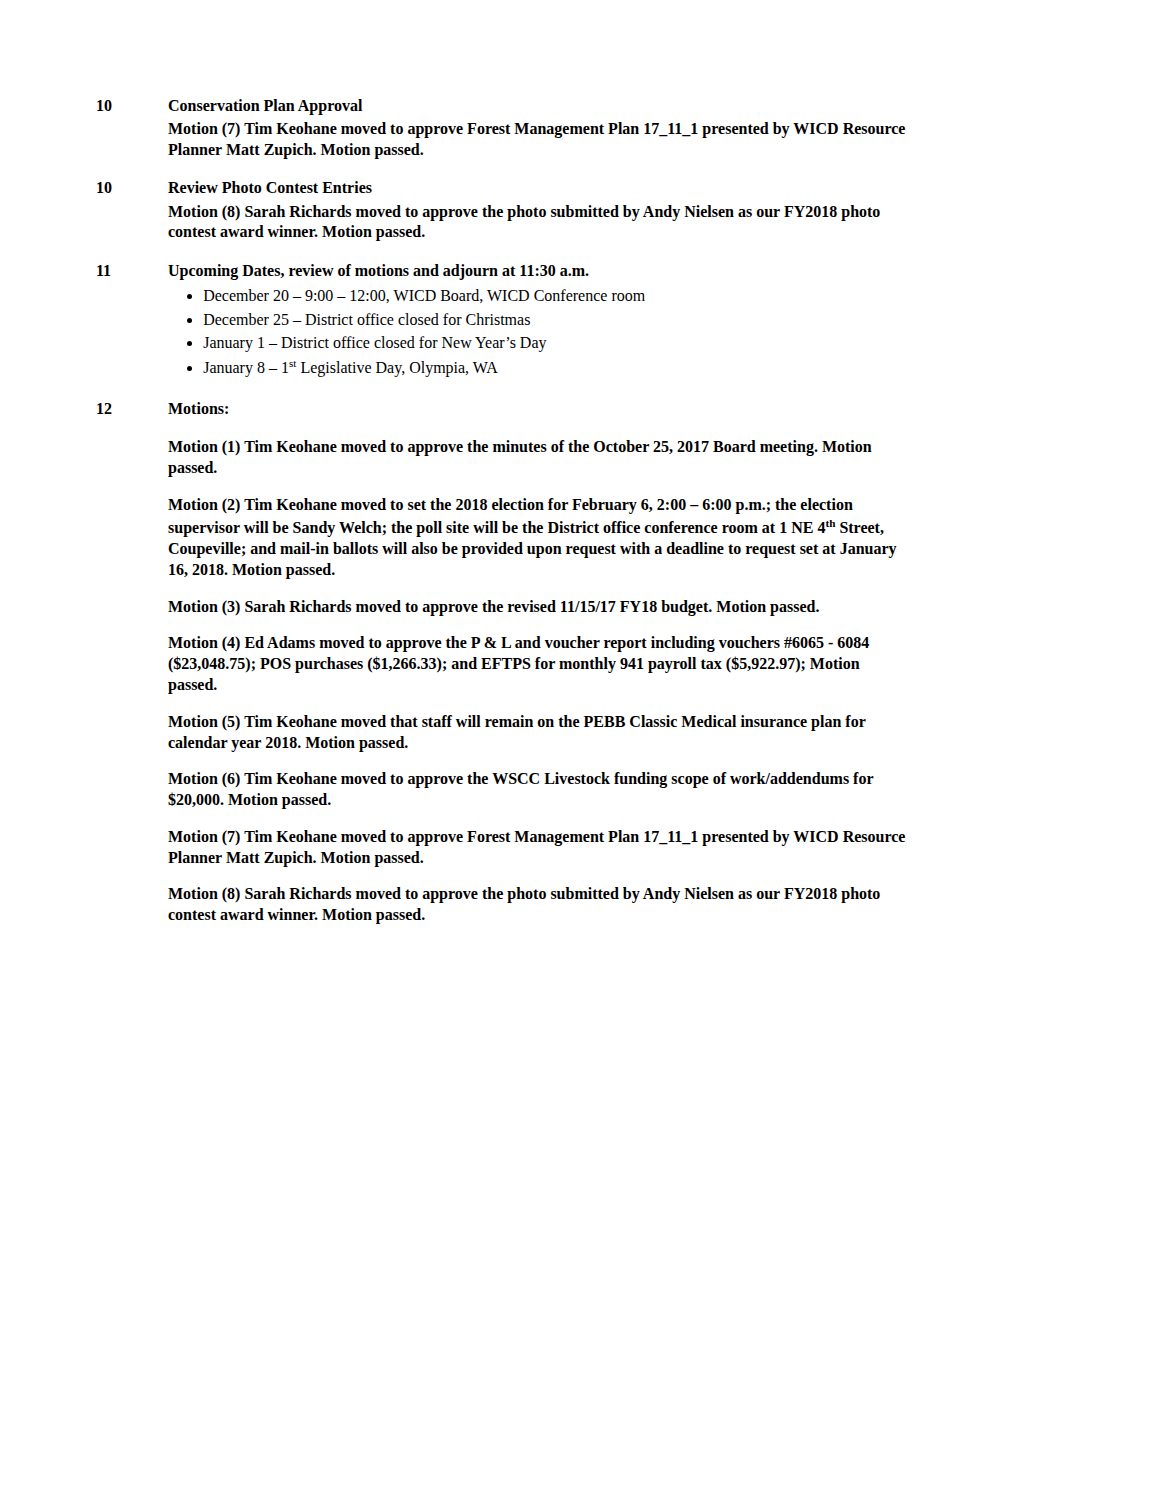10
Conservation Plan Approval
Motion (7) Tim Keohane moved to approve Forest Management Plan 17_11_1 presented by WICD Resource Planner Matt Zupich. Motion passed.
10
Review Photo Contest Entries
Motion (8) Sarah Richards moved to approve the photo submitted by Andy Nielsen as our FY2018 photo contest award winner. Motion passed.
11
Upcoming Dates, review of motions and adjourn at 11:30 a.m.
December 20 – 9:00 – 12:00, WICD Board, WICD Conference room
December 25 – District office closed for Christmas
January 1 – District office closed for New Year’s Day
January 8 – 1st Legislative Day, Olympia, WA
12
Motions:
Motion (1) Tim Keohane moved to approve the minutes of the October 25, 2017 Board meeting. Motion passed.
Motion (2) Tim Keohane moved to set the 2018 election for February 6, 2:00 – 6:00 p.m.; the election supervisor will be Sandy Welch; the poll site will be the District office conference room at 1 NE 4th Street, Coupeville; and mail-in ballots will also be provided upon request with a deadline to request set at January 16, 2018. Motion passed.
Motion (3) Sarah Richards moved to approve the revised 11/15/17 FY18 budget. Motion passed.
Motion (4) Ed Adams moved to approve the P & L and voucher report including vouchers #6065 - 6084 ($23,048.75); POS purchases ($1,266.33); and EFTPS for monthly 941 payroll tax ($5,922.97); Motion passed.
Motion (5) Tim Keohane moved that staff will remain on the PEBB Classic Medical insurance plan for calendar year 2018. Motion passed.
Motion (6) Tim Keohane moved to approve the WSCC Livestock funding scope of work/addendums for $20,000. Motion passed.
Motion (7) Tim Keohane moved to approve Forest Management Plan 17_11_1 presented by WICD Resource Planner Matt Zupich. Motion passed.
Motion (8) Sarah Richards moved to approve the photo submitted by Andy Nielsen as our FY2018 photo contest award winner. Motion passed.